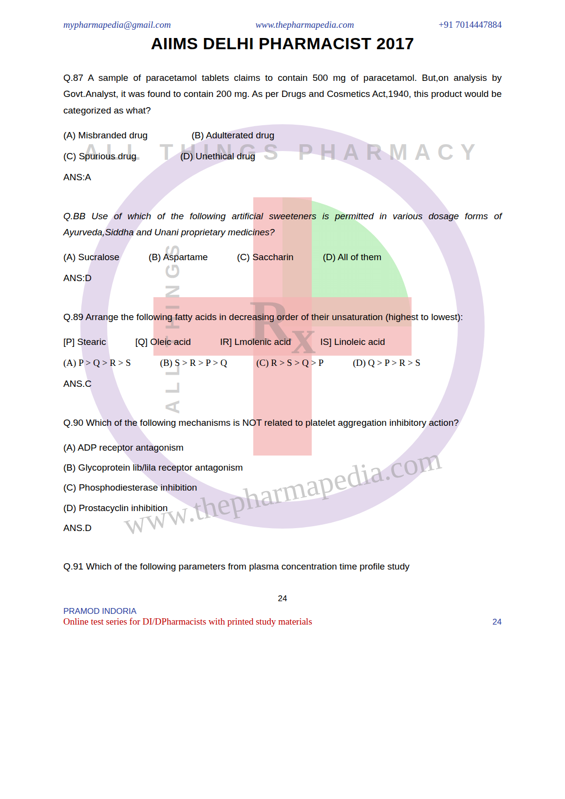Rx
ALL THINGS PHARMACY
ALL THINGS
www.thepharmapedia.com
mypharmapedia@gmail.com
www.thepharmapedia.com
+91 7014447884
AIIMS DELHI PHARMACIST 2017
Q.87 A sample of paracetamol tablets claims to contain 500 mg of paracetamol. But,on analysis by Govt.Analyst, it was found to contain 200 mg. As per Drugs and Cosmetics Act,1940, this product would be categorized as what?
(A) Misbranded drug(B) Adulterated drug
(C) Spurious drug(D) Unethical drug
ANS:A
Q.BB Use of which of the following artificial sweeteners is permitted in various dosage forms of Ayurveda,Siddha and Unani proprietary medicines?
(A) Sucralose(B) Aspartame(C) Saccharin(D) All of them
ANS:D
Q.89 Arrange the following fatty acids in decreasing order of their unsaturation (highest to lowest):
[P] Stearic[Q] Oleic acid IR] Lmolenic acid IS] Linoleic acid
(A) P > Q > R > S(B) S > R > P > Q(C) R > S > Q > P(D) Q > P > R > S
ANS.C
Q.90 Which of the following mechanisms is NOT related to platelet aggregation inhibitory action?
(A) ADP receptor antagonism
(B) Glycoprotein lib/lila receptor antagonism
(C) Phosphodiesterase inhibition
(D) Prostacyclin inhibition
ANS.D
Q.91 Which of the following parameters from plasma concentration time profile study
24
PRAMOD INDORIA
Online test series for DI/DPharmacists with printed study materials
24